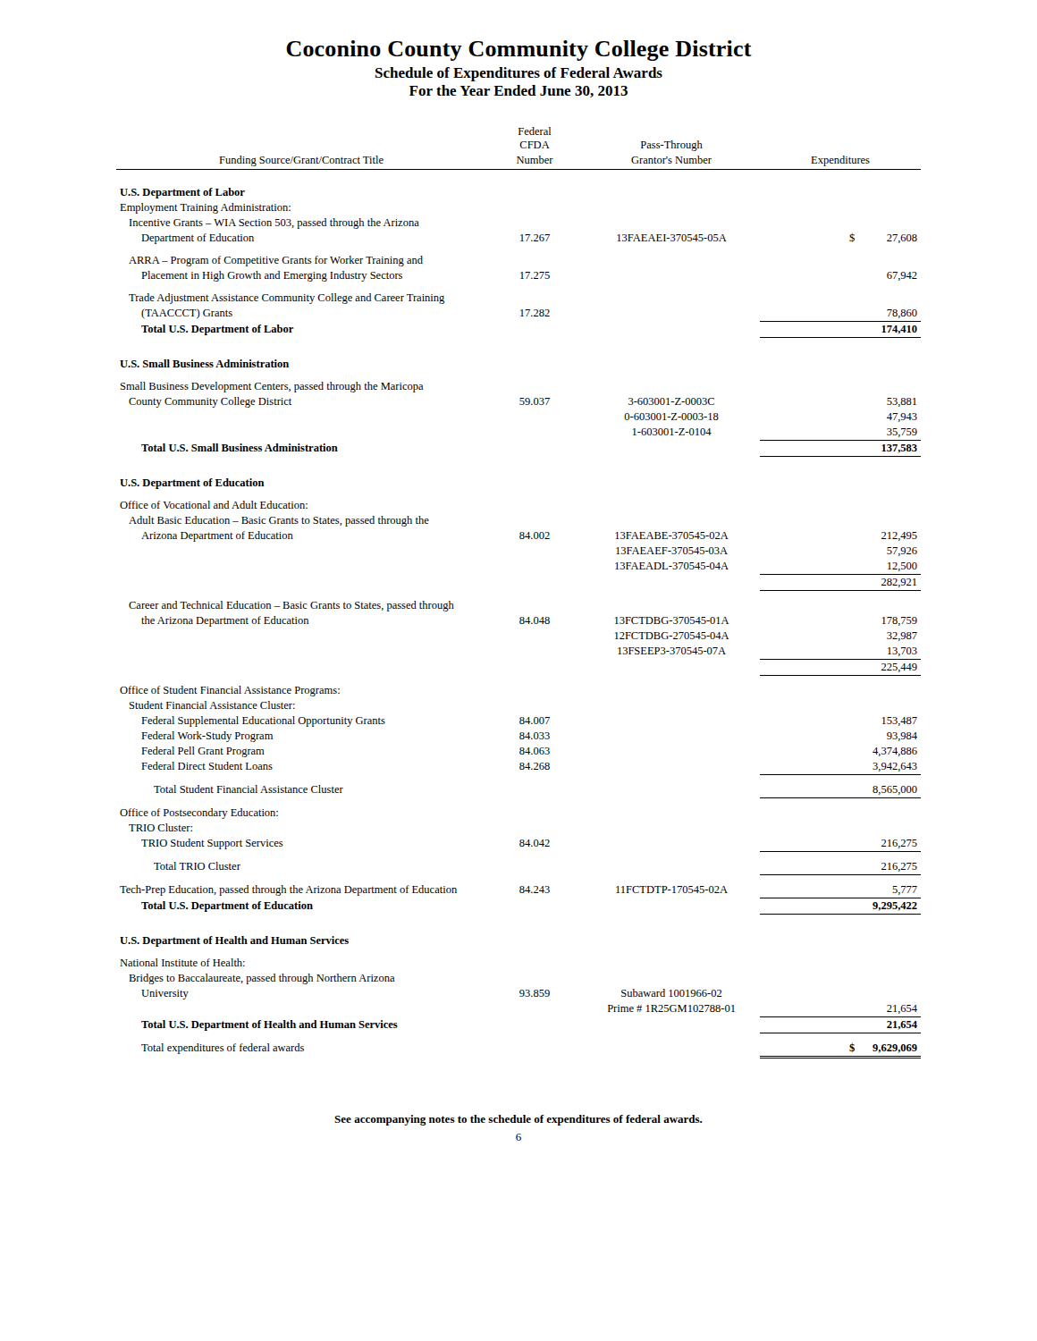Coconino County Community College District
Schedule of Expenditures of Federal Awards
For the Year Ended June 30, 2013
| | Federal CFDA | Pass-Through | |
| --- | --- | --- | --- |
| Funding Source/Grant/Contract Title | Number | Grantor's Number | Expenditures |
| U.S. Department of Labor | | | |
| Employment Training Administration: | | | |
| Incentive Grants – WIA Section 503, passed through the Arizona | | | |
| Department of Education | 17.267 | 13FAEAEI-370545-05A | $ 27,608 |
| ARRA – Program of Competitive Grants for Worker Training and | | | |
| Placement in High Growth and Emerging Industry Sectors | 17.275 | | 67,942 |
| Trade Adjustment Assistance Community College and Career Training | | | |
| (TAACCCT) Grants | 17.282 | | 78,860 |
| Total U.S. Department of Labor | | | 174,410 |
| U.S. Small Business Administration | | | |
| Small Business Development Centers, passed through the Maricopa | | | |
| County Community College District | 59.037 | 3-603001-Z-0003C | 53,881 |
| | | 0-603001-Z-0003-18 | 47,943 |
| | | 1-603001-Z-0104 | 35,759 |
| Total U.S. Small Business Administration | | | 137,583 |
| U.S. Department of Education | | | |
| Office of Vocational and Adult Education: | | | |
| Adult Basic Education – Basic Grants to States, passed through the | | | |
| Arizona Department of Education | 84.002 | 13FAEABE-370545-02A | 212,495 |
| | | 13FAEAEF-370545-03A | 57,926 |
| | | 13FAEADL-370545-04A | 12,500 |
| | | | 282,921 |
| Career and Technical Education – Basic Grants to States, passed through | | | |
| the Arizona Department of Education | 84.048 | 13FCTDBG-370545-01A | 178,759 |
| | | 12FCTDBG-270545-04A | 32,987 |
| | | 13FSEEP3-370545-07A | 13,703 |
| | | | 225,449 |
| Office of Student Financial Assistance Programs: | | | |
| Student Financial Assistance Cluster: | | | |
| Federal Supplemental Educational Opportunity Grants | 84.007 | | 153,487 |
| Federal Work-Study Program | 84.033 | | 93,984 |
| Federal Pell Grant Program | 84.063 | | 4,374,886 |
| Federal Direct Student Loans | 84.268 | | 3,942,643 |
| Total Student Financial Assistance Cluster | | | 8,565,000 |
| Office of Postsecondary Education: | | | |
| TRIO Cluster: | | | |
| TRIO Student Support Services | 84.042 | | 216,275 |
| Total TRIO Cluster | | | 216,275 |
| Tech-Prep Education, passed through the Arizona Department of Education | 84.243 | 11FCTDTP-170545-02A | 5,777 |
| Total U.S. Department of Education | | | 9,295,422 |
| U.S. Department of Health and Human Services | | | |
| National Institute of Health: | | | |
| Bridges to Baccalaureate, passed through Northern Arizona | | | |
| University | 93.859 | Subaward 1001966-02 | |
| | | Prime # 1R25GM102788-01 | 21,654 |
| Total U.S. Department of Health and Human Services | | | 21,654 |
| Total expenditures of federal awards | | | $ 9,629,069 |
See accompanying notes to the schedule of expenditures of federal awards.
6